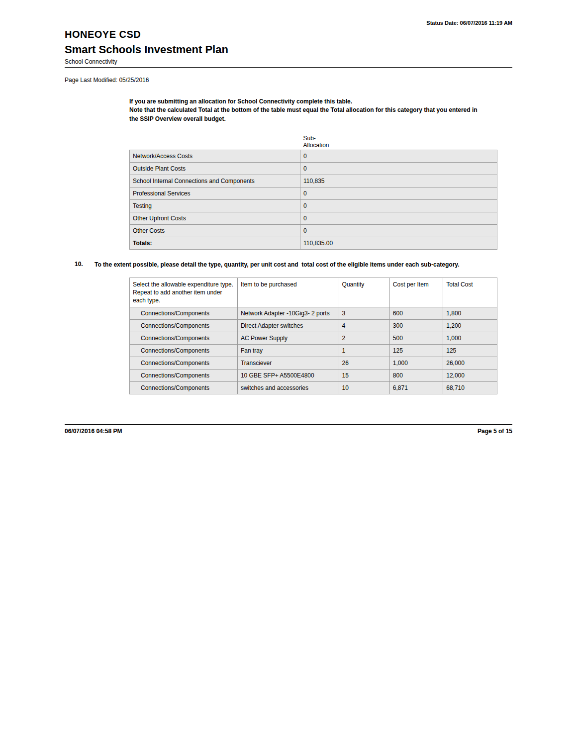Status Date: 06/07/2016 11:19 AM
HONEOYE CSD
Smart Schools Investment Plan
School Connectivity
Page Last Modified: 05/25/2016
If you are submitting an allocation for School Connectivity complete this table.
Note that the calculated Total at the bottom of the table must equal the Total allocation for this category that you entered in the SSIP Overview overall budget.
| | Sub- Allocation |
| Network/Access Costs | 0 |
| Outside Plant Costs | 0 |
| School Internal Connections and Components | 110,835 |
| Professional Services | 0 |
| Testing | 0 |
| Other Upfront Costs | 0 |
| Other Costs | 0 |
| Totals: | 110,835.00 |
10.
To the extent possible, please detail the type, quantity, per unit cost and total cost of the eligible items under each sub-category.
| Select the allowable expenditure type. Repeat to add another item under each type. | Item to be purchased | Quantity | Cost per Item | Total Cost |
| Connections/Components | Network Adapter -10Gig3- 2 ports | 3 | 600 | 1,800 |
| Connections/Components | Direct Adapter switches | 4 | 300 | 1,200 |
| Connections/Components | AC Power Supply | 2 | 500 | 1,000 |
| Connections/Components | Fan tray | 1 | 125 | 125 |
| Connections/Components | Transciever | 26 | 1,000 | 26,000 |
| Connections/Components | 10 GBE SFP+ A5500E4800 | 15 | 800 | 12,000 |
| Connections/Components | switches and accessories | 10 | 6,871 | 68,710 |
06/07/2016 04:58 PM Page 5 of 15